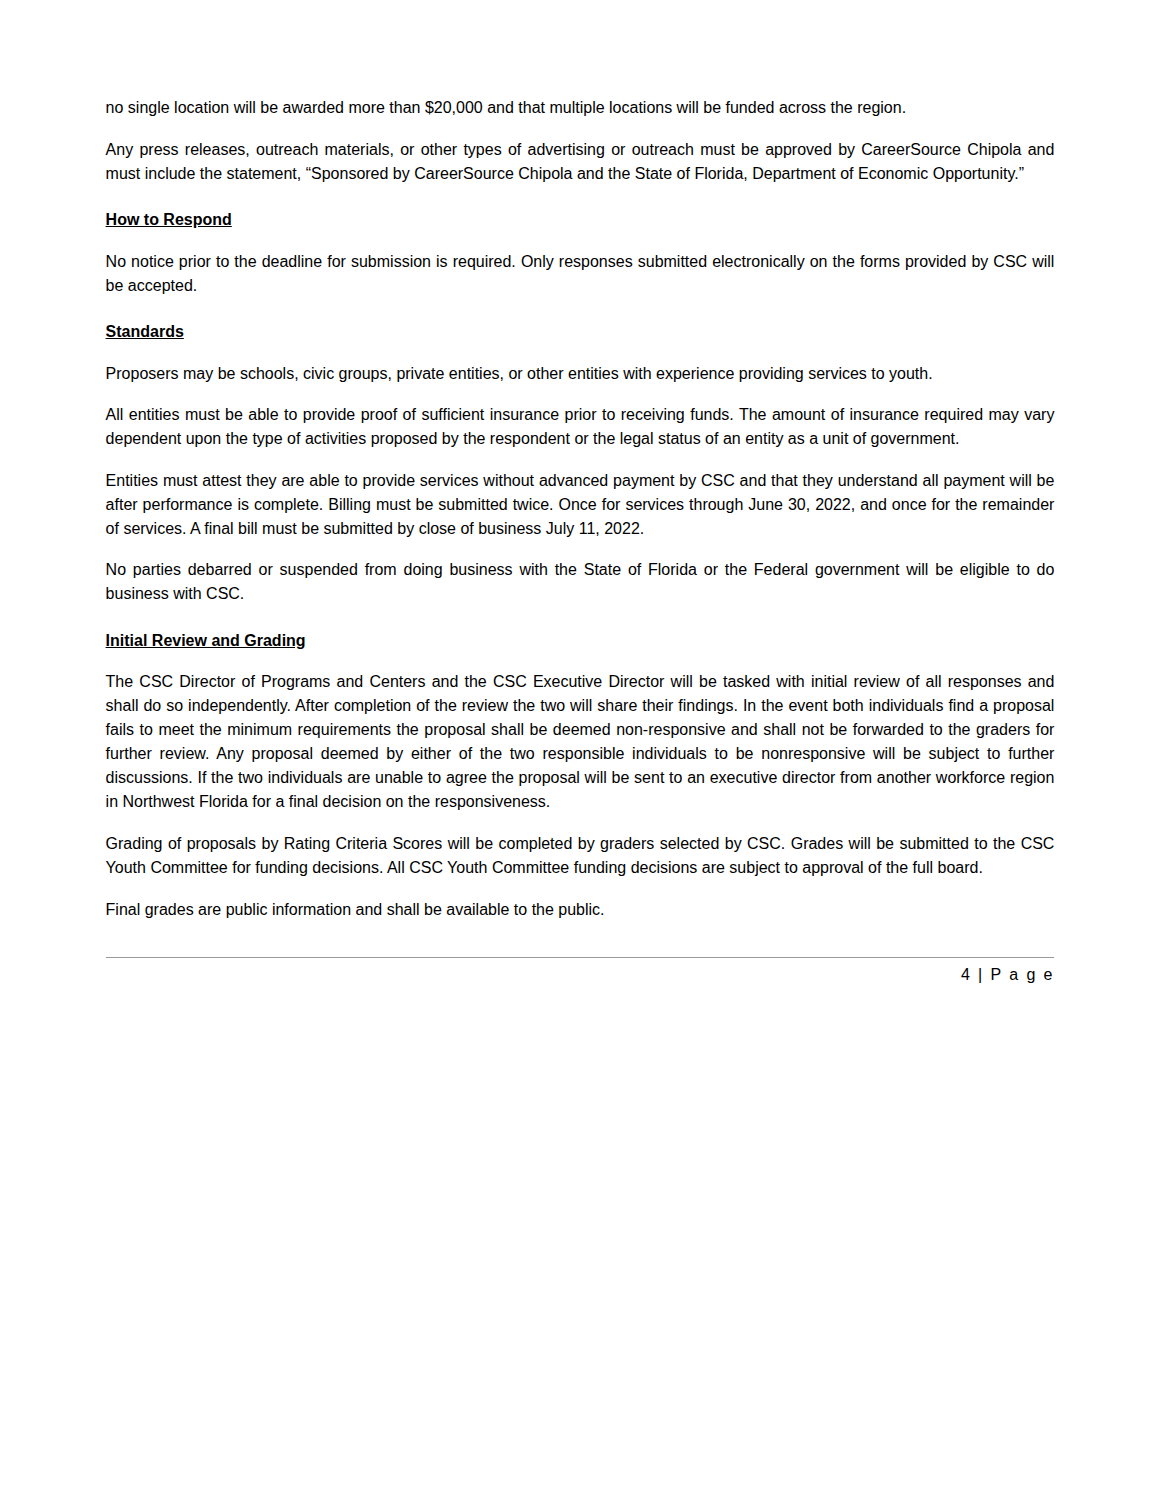no single location will be awarded more than $20,000 and that multiple locations will be funded across the region.
Any press releases, outreach materials, or other types of advertising or outreach must be approved by CareerSource Chipola and must include the statement, “Sponsored by CareerSource Chipola and the State of Florida, Department of Economic Opportunity.”
How to Respond
No notice prior to the deadline for submission is required. Only responses submitted electronically on the forms provided by CSC will be accepted.
Standards
Proposers may be schools, civic groups, private entities, or other entities with experience providing services to youth.
All entities must be able to provide proof of sufficient insurance prior to receiving funds. The amount of insurance required may vary dependent upon the type of activities proposed by the respondent or the legal status of an entity as a unit of government.
Entities must attest they are able to provide services without advanced payment by CSC and that they understand all payment will be after performance is complete. Billing must be submitted twice. Once for services through June 30, 2022, and once for the remainder of services. A final bill must be submitted by close of business July 11, 2022.
No parties debarred or suspended from doing business with the State of Florida or the Federal government will be eligible to do business with CSC.
Initial Review and Grading
The CSC Director of Programs and Centers and the CSC Executive Director will be tasked with initial review of all responses and shall do so independently. After completion of the review the two will share their findings. In the event both individuals find a proposal fails to meet the minimum requirements the proposal shall be deemed non-responsive and shall not be forwarded to the graders for further review. Any proposal deemed by either of the two responsible individuals to be nonresponsive will be subject to further discussions. If the two individuals are unable to agree the proposal will be sent to an executive director from another workforce region in Northwest Florida for a final decision on the responsiveness.
Grading of proposals by Rating Criteria Scores will be completed by graders selected by CSC. Grades will be submitted to the CSC Youth Committee for funding decisions. All CSC Youth Committee funding decisions are subject to approval of the full board.
Final grades are public information and shall be available to the public.
4 | P a g e